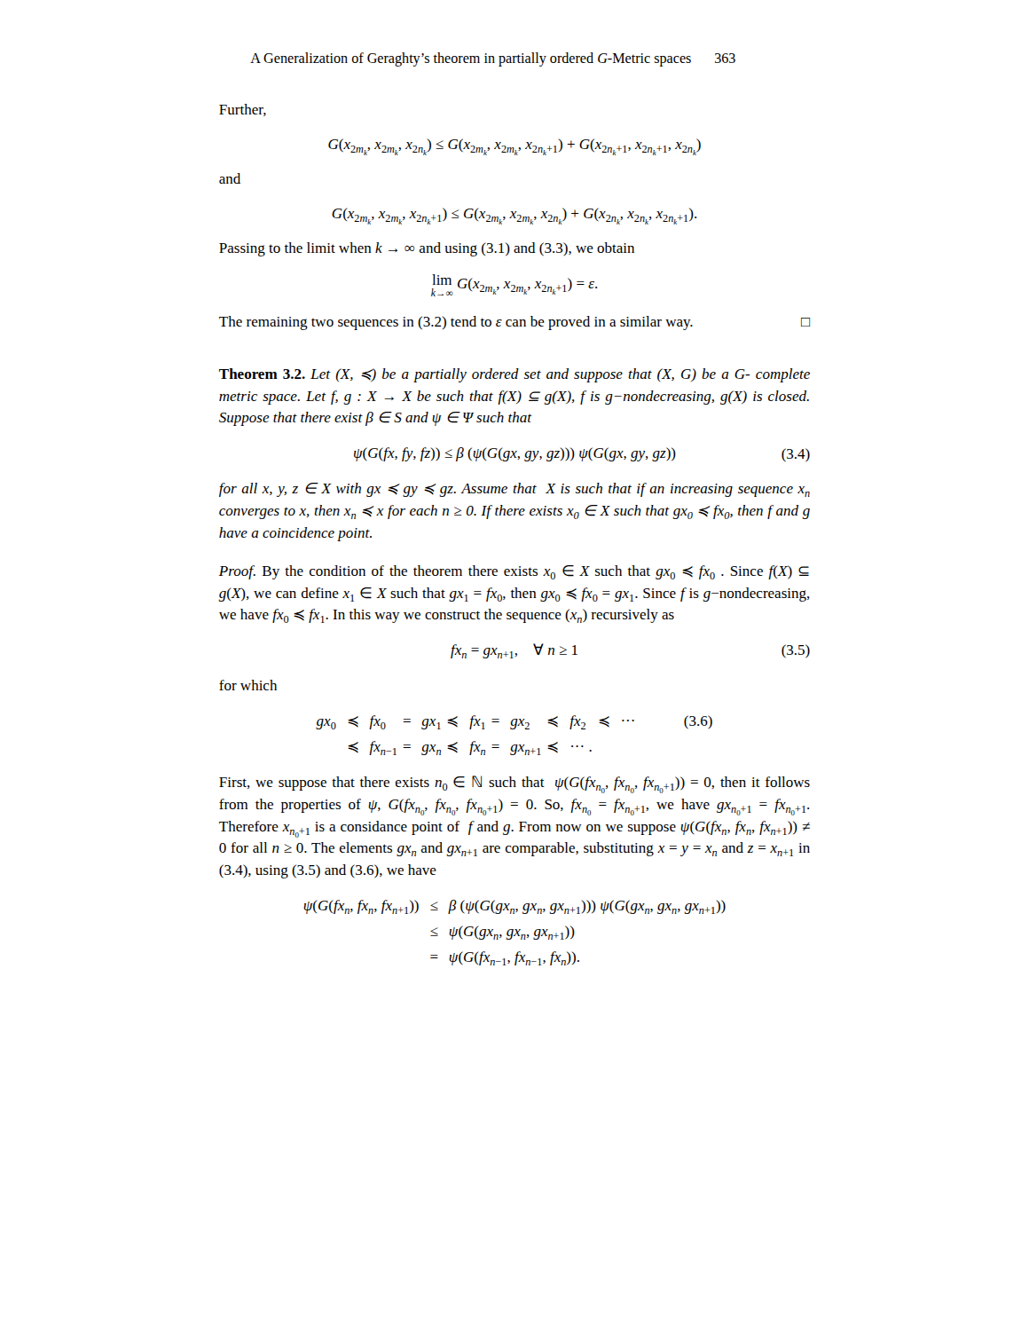A Generalization of Geraghty’s theorem in partially ordered G-Metric spaces 363
Further,
G(x2mk, x2mk, x2nk) ≤ G(x2mk, x2mk, x2nk+1) + G(x2nk+1, x2nk+1, x2nk)
and
G(x2mk, x2mk, x2nk+1) ≤ G(x2mk, x2mk, x2nk) + G(x2nk, x2nk, x2nk+1).
Passing to the limit when k → ∞ and using (3.1) and (3.3), we obtain
lim k→∞G(x2mk, x2mk, x2nk+1) = ε.
The remaining two sequences in (3.2) tend to ε can be proved in a similar way.□
Theorem 3.2. Let (X, ≼) be a partially ordered set and suppose that (X, G) be a G- complete metric space. Let f, g : X → X be such that f(X) ⊆ g(X), f is g−nondecreasing, g(X) is closed. Suppose that there exist β ∈ S and ψ ∈ Ψ such that
ψ(G(fx, fy, fz)) ≤ β (ψ(G(gx, gy, gz))) ψ(G(gx, gy, gz)) (3.4)
for all x, y, z ∈ X with gx ≼ gy ≼ gz. Assume that X is such that if an increasing sequence xn converges to x, then xn ≼ x for each n ≥ 0. If there exists x0 ∈ X such that gx0 ≼ fx0, then f and g have a coincidence point.
Proof. By the condition of the theorem there exists x0 ∈ X such that gx0 ≼ fx0 . Since f(X) ⊆ g(X), we can define x1 ∈ X such that gx1 = fx0, then gx0 ≼ fx0 = gx1. Since f is g−nondecreasing, we have fx0 ≼ fx1. In this way we construct the sequence (xn) recursively as
fxn = gxn+1, ∀ n ≥ 1 (3.5)
for which
| gx 0 | ≼ | fx 0 | = | gx 1 | ≼ | fx 1 | = | gx 2 | ≼ | fx 2 | ≼ | ··· | (3.6) |
| | ≼ | fx n −1 | = | gx n | ≼ | fx n | = | gx n +1 | ≼ | ··· . | | | |
First, we suppose that there exists n0 ∈ ℕ such that ψ(G(fxn0, fxn0, fxn0+1)) = 0, then it follows from the properties of ψ, G(fxn0, fxn0, fxn0+1) = 0. So, fxn0 = fxn0+1, we have gxn0+1 = fxn0+1. Therefore xn0+1 is a considance point of f and g. From now on we suppose ψ(G(fxn, fxn, fxn+1)) ≠ 0 for all n ≥ 0. The elements gxn and gxn+1 are comparable, substituting x = y = xn and z = xn+1 in (3.4), using (3.5) and (3.6), we have
| ψ ( G ( fx n , fx n , fx n +1 )) | ≤ | β ( ψ ( G ( gx n , gx n , gx n +1 ))) ψ ( G ( gx n , gx n , gx n +1 )) |
| | ≤ | ψ ( G ( gx n , gx n , gx n +1 )) |
| | = | ψ ( G ( fx n −1 , fx n −1 , fx n )). |